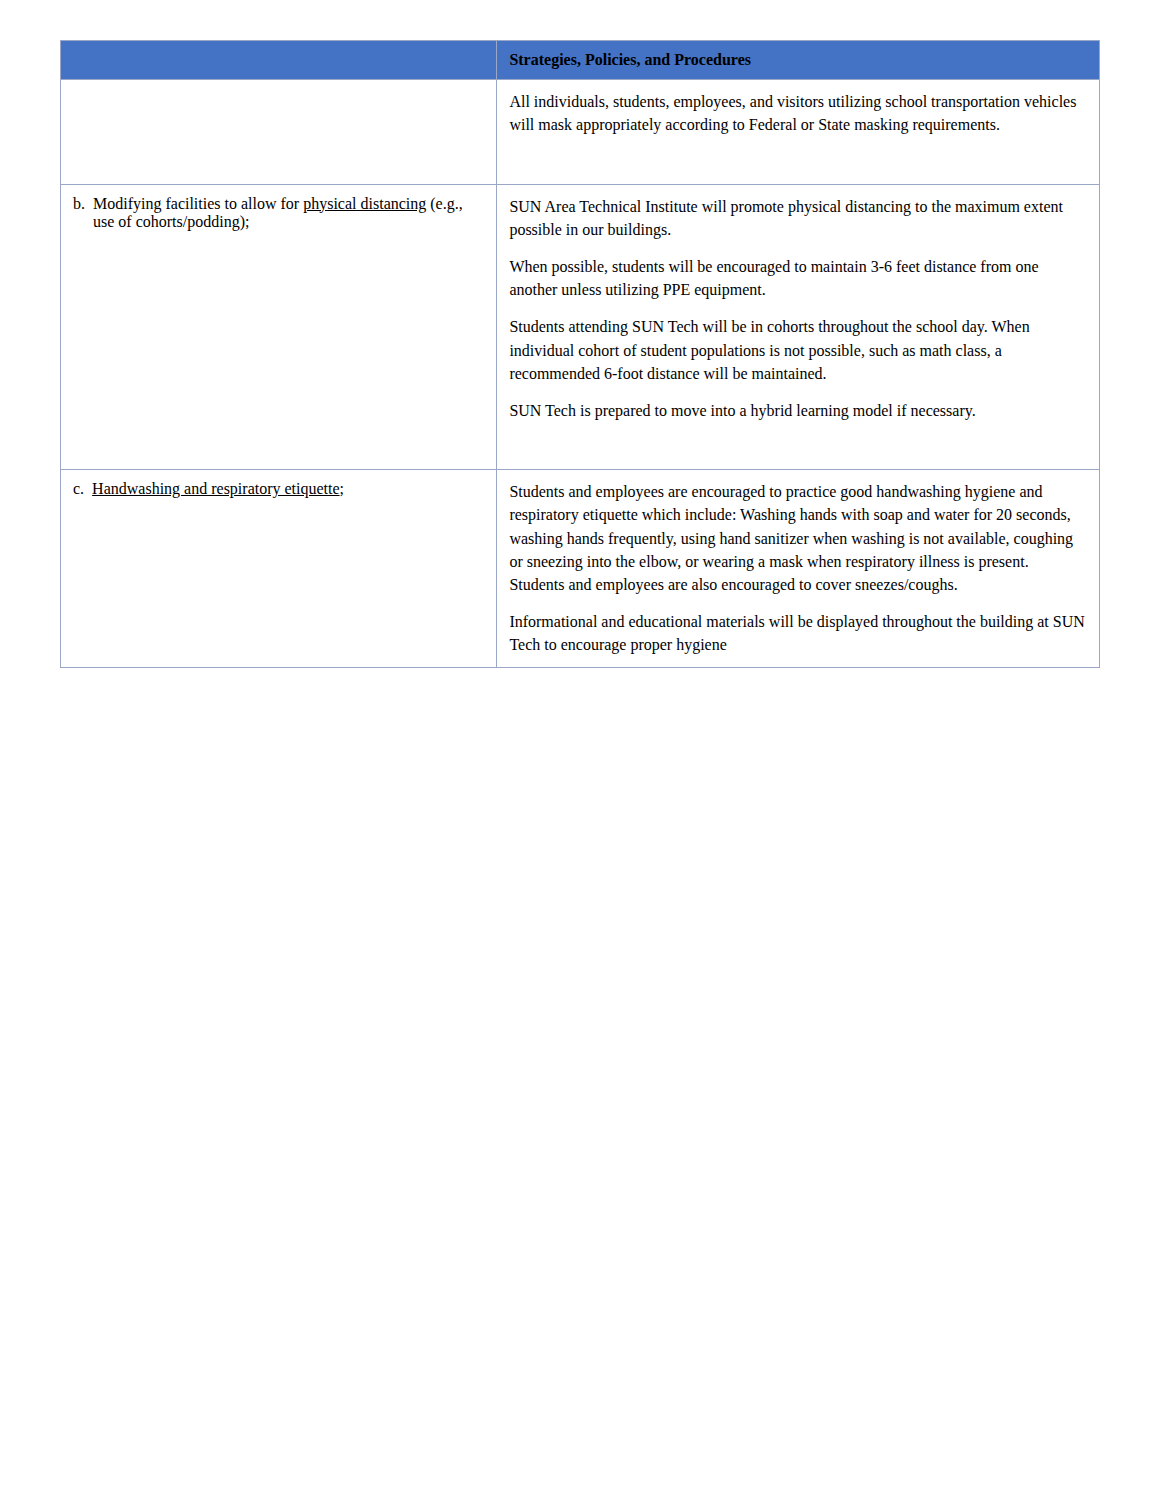| | Strategies, Policies, and Procedures |
| --- | --- |
| | All individuals, students, employees, and visitors utilizing school transportation vehicles will mask appropriately according to Federal or State masking requirements. |
| b. Modifying facilities to allow for physical distancing (e.g., use of cohorts/podding); | SUN Area Technical Institute will promote physical distancing to the maximum extent possible in our buildings. When possible, students will be encouraged to maintain 3-6 feet distance from one another unless utilizing PPE equipment. Students attending SUN Tech will be in cohorts throughout the school day. When individual cohort of student populations is not possible, such as math class, a recommended 6-foot distance will be maintained. SUN Tech is prepared to move into a hybrid learning model if necessary. |
| c. Handwashing and respiratory etiquette ; | Students and employees are encouraged to practice good handwashing hygiene and respiratory etiquette which include: Washing hands with soap and water for 20 seconds, washing hands frequently, using hand sanitizer when washing is not available, coughing or sneezing into the elbow, or wearing a mask when respiratory illness is present. Students and employees are also encouraged to cover sneezes/coughs. Informational and educational materials will be displayed throughout the building at SUN Tech to encourage proper hygiene |